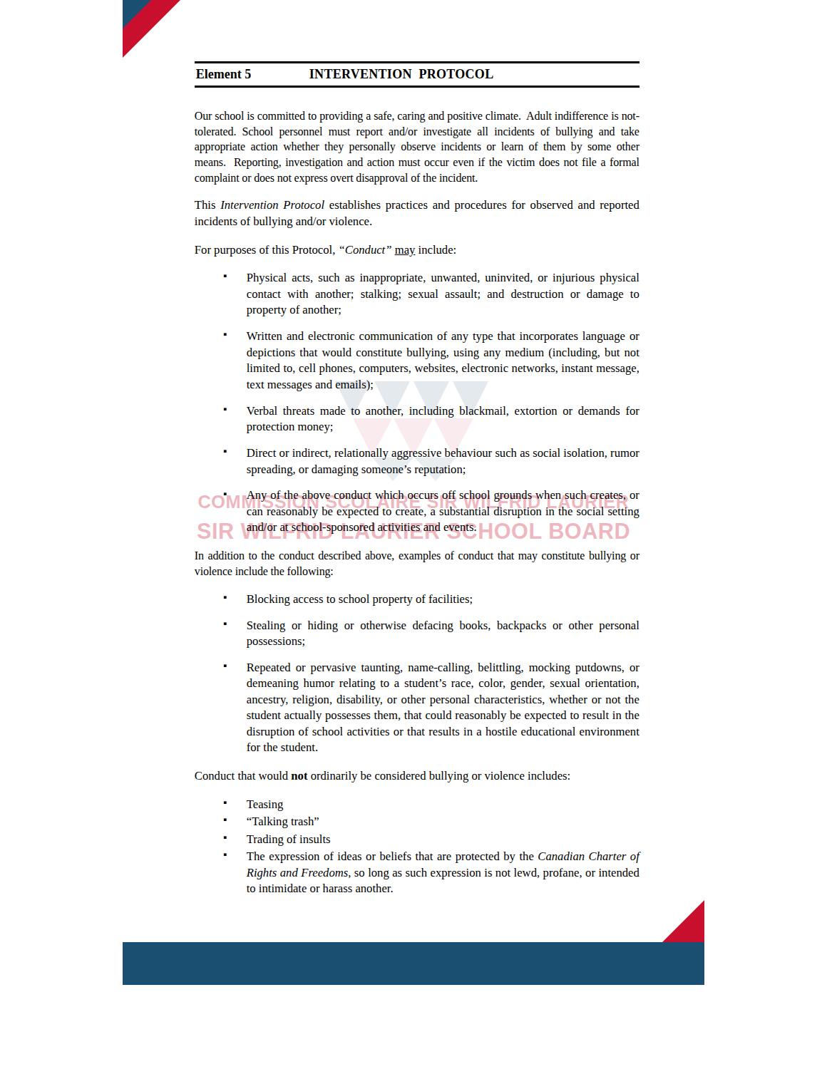COMMISSION SCOLAIRE SIR WILFRID LAURIER
SIR WILFRID LAURIER SCHOOL BOARD
Element 5 INTERVENTION PROTOCOL
Our school is committed to providing a safe, caring and positive climate. Adult indifference is not-tolerated. School personnel must report and/or investigate all incidents of bullying and take appropriate action whether they personally observe incidents or learn of them by some other means. Reporting, investigation and action must occur even if the victim does not file a formal complaint or does not express overt disapproval of the incident.
This Intervention Protocol establishes practices and procedures for observed and reported incidents of bullying and/or violence.
For purposes of this Protocol, “Conduct” may include:
Physical acts, such as inappropriate, unwanted, uninvited, or injurious physical contact with another; stalking; sexual assault; and destruction or damage to property of another;
Written and electronic communication of any type that incorporates language or depictions that would constitute bullying, using any medium (including, but not limited to, cell phones, computers, websites, electronic networks, instant message, text messages and emails);
Verbal threats made to another, including blackmail, extortion or demands for protection money;
Direct or indirect, relationally aggressive behaviour such as social isolation, rumor spreading, or damaging someone’s reputation;
Any of the above conduct which occurs off school grounds when such creates, or can reasonably be expected to create, a substantial disruption in the social setting and/or at school-sponsored activities and events.
In addition to the conduct described above, examples of conduct that may constitute bullying or violence include the following:
Blocking access to school property of facilities;
Stealing or hiding or otherwise defacing books, backpacks or other personal possessions;
Repeated or pervasive taunting, name-calling, belittling, mocking putdowns, or demeaning humor relating to a student’s race, color, gender, sexual orientation, ancestry, religion, disability, or other personal characteristics, whether or not the student actually possesses them, that could reasonably be expected to result in the disruption of school activities or that results in a hostile educational environment for the student.
Conduct that would not ordinarily be considered bullying or violence includes:
Teasing
“Talking trash”
Trading of insults
The expression of ideas or beliefs that are protected by the Canadian Charter of Rights and Freedoms, so long as such expression is not lewd, profane, or intended to intimidate or harass another.